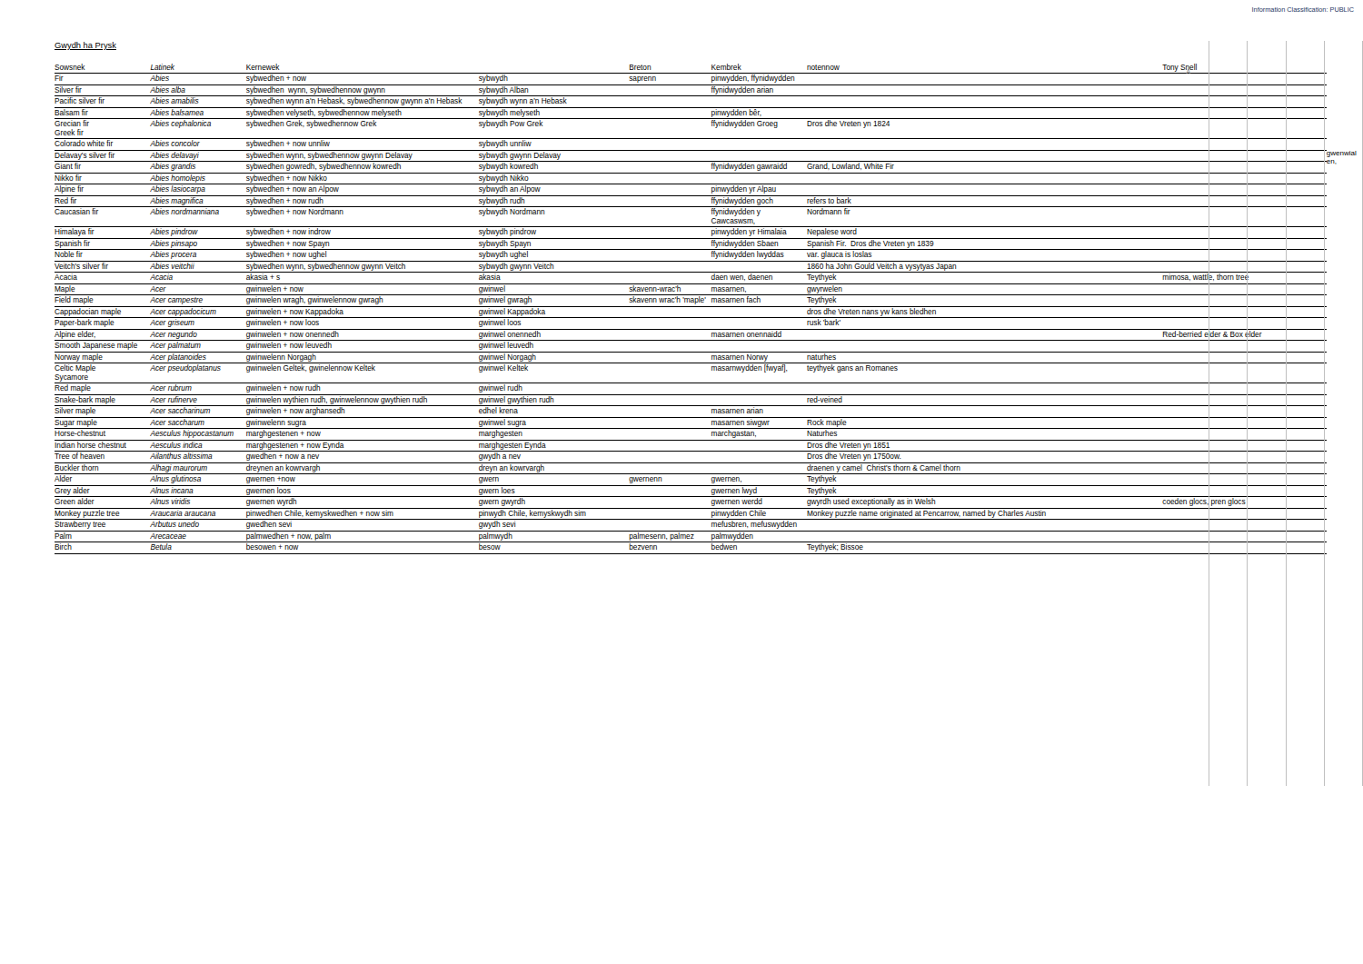Information Classification: PUBLIC
A
Gwydh ha Prysk
| Sowsnek | Latinek | Kernewek | | Breton | Kembrek | notennow | Tony Snell |
| --- | --- | --- | --- | --- | --- | --- | --- |
| Fir | Abies | sybwedhen + now | sybwydh | saprenn | pinwydden, ffynidwydden | | |
| Silver fir | Abies alba | sybwedhen wynn, sybwedhennow gwynn | sybwydh Alban | | ffynidwydden arian | | |
| Pacific silver fir | Abies amabilis | sybwedhen wynn a'n Hebask, sybwedhennow gwynn a'n Hebask | sybwydh wynn a'n Hebask | | | | |
| Balsam fir | Abies balsamea | sybwedhen velyseth, sybwedhennow melyseth | sybwydh melyseth | | pinwydden bêr, | | |
| Grecian fir Greek fir | Abies cephalonica | sybwedhen Grek, sybwedhennow Grek | sybwydh Pow Grek | | ffynidwydden Groeg | Dros dhe Vreten yn 1824 | |
| Colorado white fir | Abies concolor | sybwedhen + now unnliw | sybwydh unnliw | | | | |
| Delavay's silver fir | Abies delavayi | sybwedhen wynn, sybwedhennow gwynn Delavay | sybwydh gwynn Delavay | | | | |
| Giant fir | Abies grandis | sybwedhen gowredh, sybwedhennow kowredh | sybwydh kowredh | | ffynidwydden gawraidd | Grand, Lowland, White Fir | |
| Nikko fir | Abies homolepis | sybwedhen + now Nikko | sybwydh Nikko | | | | |
| Alpine fir | Abies lasiocarpa | sybwedhen + now an Alpow | sybwydh an Alpow | | pinwydden yr Alpau | | |
| Red fir | Abies magnifica | sybwedhen + now rudh | sybwydh rudh | | ffynidwydden goch | refers to bark | |
| Caucasian fir | Abies nordmanniana | sybwedhen + now Nordmann | sybwydh Nordmann | | ffynidwydden y Cawcaswsm, | Nordmann fir | |
| Himalaya fir | Abies pindrow | sybwedhen + now indrow | sybwydh pindrow | | pinwydden yr Himalaia | Nepalese word | |
| Spanish fir | Abies pinsapo | sybwedhen + now Spayn | sybwydh Spayn | | ffynidwydden Sbaen | Spanish Fir. Dros dhe Vreten yn 1839 | |
| Noble fir | Abies procera | sybwedhen + now ughel | sybwydh ughel | | ffynidwydden lwyddas | var. glauca is loslas | |
| Veitch's silver fir | Abies veitchii | sybwedhen wynn, sybwedhennow gwynn Veitch | sybwydh gwynn Veitch | | | 1860 ha John Gould Veitch a vysytyas Japan | |
| Acacia | Acacia | akasia + s | akasia | | daen wen, daenen | Teythyek | mimosa, wattle, thorn tree |
| Maple | Acer | gwinwelen + now | gwinwel | skavenn-wrac'h | masarnen, | gwyrwelen | |
| Field maple | Acer campestre | gwinwelen wragh, gwinwelennow gwragh | gwinwel gwragh | skavenn wrac'h 'maple' | masarnen fach | Teythyek | |
| Cappadocian maple | Acer cappadocicum | gwinwelen + now Kappadoka | gwinwel Kappadoka | | | dros dhe Vreten nans yw kans bledhen | |
| Paper-bark maple | Acer griseum | gwinwelen + now loos | gwinwel loos | | | rusk 'bark' | |
| Alpine elder, | Acer negundo | gwinwelen + now onennedh | gwinwel onennedh | | masarnen onennaidd | | Red-berried elder & Box elder |
| Smooth Japanese maple | Acer palmatum | gwinwelen + now leuvedh | gwinwel leuvedh | | | | |
| Norway maple | Acer platanoides | gwinwelenn Norgagh | gwinwel Norgagh | | masarnen Norwy | naturhes | |
| Celtic Maple Sycamore | Acer pseudoplatanus | gwinwelen Geltek, gwinelennow Keltek | gwinwel Keltek | | masarnwydden [fwyaf], | teythyek gans an Romanes | |
| Red maple | Acer rubrum | gwinwelen + now rudh | gwinwel rudh | | | | |
| Snake-bark maple | Acer rufinerve | gwinwelen wythien rudh, gwinwelennow gwythien rudh | gwinwel gwythien rudh | | | red-veined | |
| Silver maple | Acer saccharinum | gwinwelen + now arghansedh | edhel krena | | masarnen arian | | |
| Sugar maple | Acer saccharum | gwinwelenn sugra | gwinwel sugra | | masarnen siwgwr | Rock maple | |
| Horse-chestnut | Aesculus hippocastanum | marghgestenen + now | marghgesten | | marchgastan, | Naturhes | |
| Indian horse chestnut | Aesculus indica | marghgestenen + now Eynda | marghgesten Eynda | | | Dros dhe Vreten yn 1851 | |
| Tree of heaven | Ailanthus altissima | gwedhen + now a nev | gwydh a nev | | | Dros dhe Vreten yn 1750ow. | |
| Buckler thorn | Alhagi maurorum | dreynen an kowrvargh | dreyn an kowrvargh | | | draenen y camel Christ's thorn & Camel thorn | |
| Alder | Alnus glutinosa | gwernen +now | gwern | gwernenn | gwernen, | Teythyek | |
| Grey alder | Alnus incana | gwernen loos | gwern loes | | gwernen lwyd | Teythyek | |
| Green alder | Alnus viridis | gwernen wyrdh | gwern gwyrdh | | gwernen werdd | gwyrdh used exceptionally as in Welsh | coeden glocs, pren glocs |
| Monkey puzzle tree | Araucaria araucana | pinwedhen Chile, kemyskwedhen + now sim | pinwydh Chile, kemyskwydh sim | | pinwydden Chile | Monkey puzzle name originated at Pencarrow, named by Charles Austin | |
| Strawberry tree | Arbutus unedo | gwedhen sevi | gwydh sevi | | mefusbren, mefuswydden | | |
| Palm | Arecaceae | palmwedhen + now, palm | palmwydh | palmesenn, palmez | palmwydden | | |
| Birch | Betula | besowen + now | besow | bezvenn | bedwen | Teythyek; Bissoe | |
gwenwial
en,